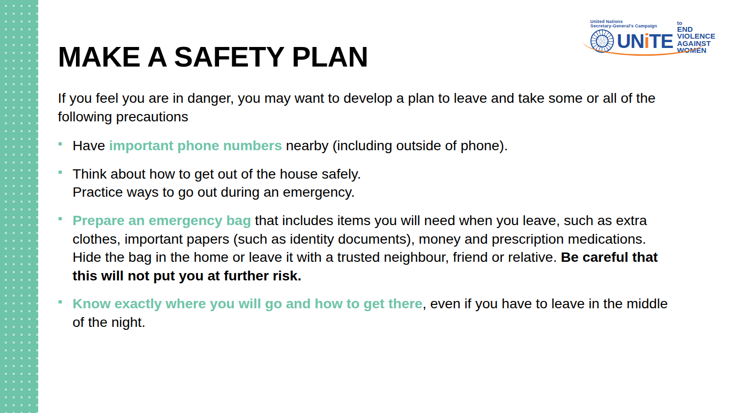United Nations
Secretary-General's Campaign
UNi TE
to END VIOLENCE AGAINST WOMEN
MAKE A SAFETY PLAN
If you feel you are in danger, you may want to develop a plan to leave and take some or all of the following precautions
Have important phone numbers nearby (including outside of phone).
Think about how to get out of the house safely.
Practice ways to go out during an emergency.
Prepare an emergency bag that includes items you will need when you leave, such as extra clothes, important papers (such as identity documents), money and prescription medications. Hide the bag in the home or leave it with a trusted neighbour, friend or relative. Be careful that this will not put you at further risk.
Know exactly where you will go and how to get there, even if you have to leave in the middle of the night.